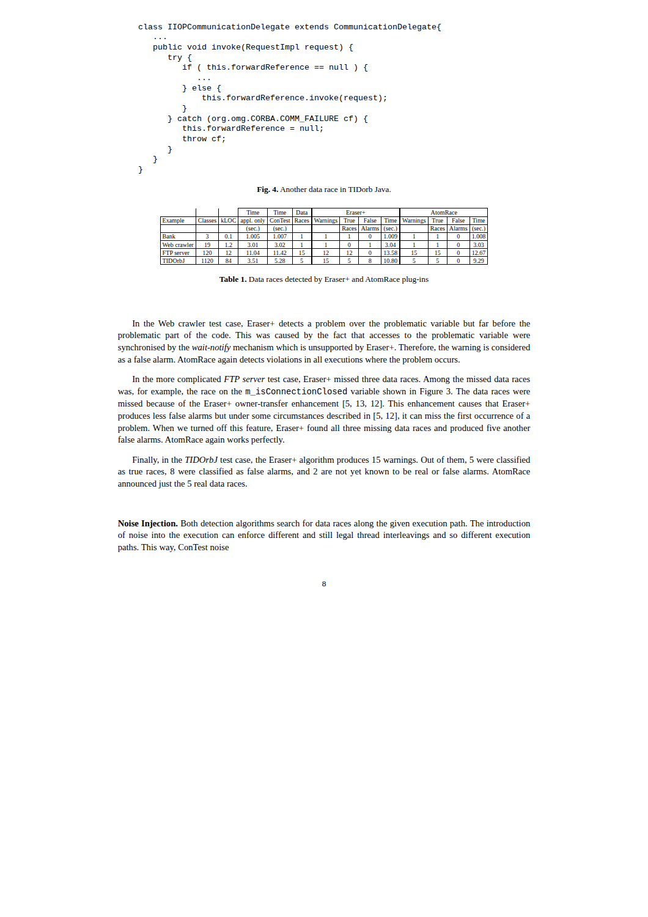class IIOPCommunicationDelegate extends CommunicationDelegate{
   ...
   public void invoke(RequestImpl request) {
      try {
         if ( this.forwardReference == null ) {
            ...
         } else {
             this.forwardReference.invoke(request);
         }
      } catch (org.omg.CORBA.COMM_FAILURE cf) {
         this.forwardReference = null;
         throw cf;
      }
   }
}
Fig. 4. Another data race in TIDorb Java.
| | | | Time | Time | Data | Eraser+ | AtomRace |
| Example | Classes | kLOC | appl. only | ConTest | Races | Warnings | True | False | Time | Warnings | True | False | Time |
| | | | (sec.) | (sec.) | | | Races | Alarms | (sec.) | | Races | Alarms | (sec.) |
| Bank | 3 | 0.1 | 1.005 | 1.007 | 1 | 1 | 1 | 0 | 1.009 | 1 | 1 | 0 | 1.008 |
| Web crawler | 19 | 1.2 | 3.01 | 3.02 | 1 | 1 | 0 | 1 | 3.04 | 1 | 1 | 0 | 3.03 |
| FTP server | 120 | 12 | 11.04 | 11.42 | 15 | 12 | 12 | 0 | 13.58 | 15 | 15 | 0 | 12.67 |
| TIDOrbJ | 1120 | 84 | 3.51 | 5.28 | 5 | 15 | 5 | 8 | 10.80 | 5 | 5 | 0 | 9.29 |
Table 1. Data races detected by Eraser+ and AtomRace plug-ins
In the Web crawler test case, Eraser+ detects a problem over the problematic variable but far before the problematic part of the code. This was caused by the fact that accesses to the problematic variable were synchronised by the wait-notify mechanism which is unsupported by Eraser+. Therefore, the warning is considered as a false alarm. AtomRace again detects violations in all executions where the problem occurs.
In the more complicated FTP server test case, Eraser+ missed three data races. Among the missed data races was, for example, the race on the m_isConnectionClosed variable shown in Figure 3. The data races were missed because of the Eraser+ owner-transfer enhancement [5, 13, 12]. This enhancement causes that Eraser+ produces less false alarms but under some circumstances described in [5, 12], it can miss the first occurrence of a problem. When we turned off this feature, Eraser+ found all three missing data races and produced five another false alarms. AtomRace again works perfectly.
Finally, in the TIDOrbJ test case, the Eraser+ algorithm produces 15 warnings. Out of them, 5 were classified as true races, 8 were classified as false alarms, and 2 are not yet known to be real or false alarms. AtomRace announced just the 5 real data races.
Noise Injection. Both detection algorithms search for data races along the given execution path. The introduction of noise into the execution can enforce different and still legal thread interleavings and so different execution paths. This way, ConTest noise
8